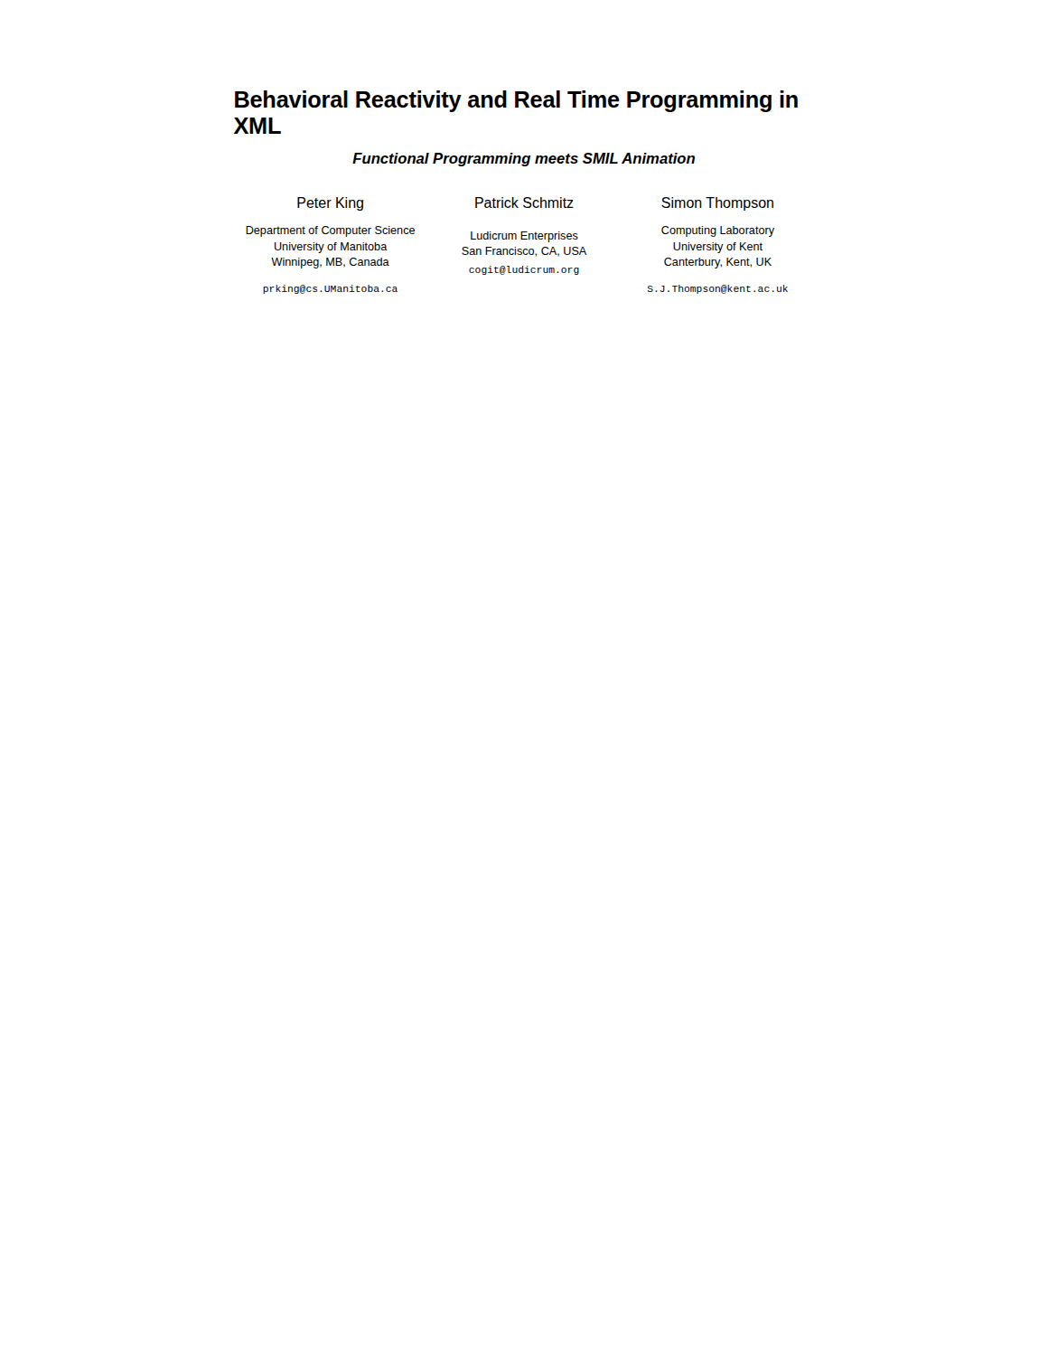Behavioral Reactivity and Real Time Programming in XML
Functional Programming meets SMIL Animation
| Peter King Department of Computer Science University of Manitoba Winnipeg, MB, Canada prking@cs.UManitoba.ca | Patrick Schmitz Ludicrum Enterprises San Francisco, CA, USA cogit@ludicrum.org | Simon Thompson Computing Laboratory University of Kent Canterbury, Kent, UK S.J.Thompson@kent.ac.uk |